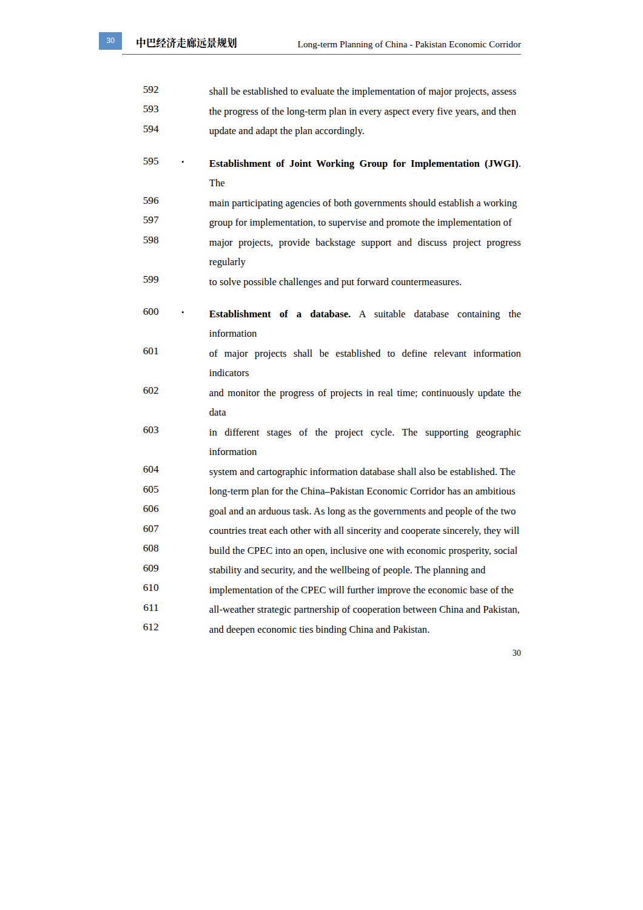30 中巴经济走廊远景规划 Long-term Planning of China - Pakistan Economic Corridor
592
shall be established to evaluate the implementation of major projects, assess
593
the progress of the long-term plan in every aspect every five years, and then
594
update and adapt the plan accordingly.
595
▪Establishment of Joint Working Group for Implementation (JWGI). The
596
main participating agencies of both governments should establish a working
597
group for implementation, to supervise and promote the implementation of
598
major projects, provide backstage support and discuss project progress regularly
599
to solve possible challenges and put forward countermeasures.
600
▪Establishment of a database. A suitable database containing the information
601
of major projects shall be established to define relevant information indicators
602
and monitor the progress of projects in real time; continuously update the data
603
in different stages of the project cycle. The supporting geographic information
604
system and cartographic information database shall also be established. The
605
long-term plan for the China–Pakistan Economic Corridor has an ambitious
606
goal and an arduous task. As long as the governments and people of the two
607
countries treat each other with all sincerity and cooperate sincerely, they will
608
build the CPEC into an open, inclusive one with economic prosperity, social
609
stability and security, and the wellbeing of people. The planning and
610
implementation of the CPEC will further improve the economic base of the
611
all-weather strategic partnership of cooperation between China and Pakistan,
612
and deepen economic ties binding China and Pakistan.
30